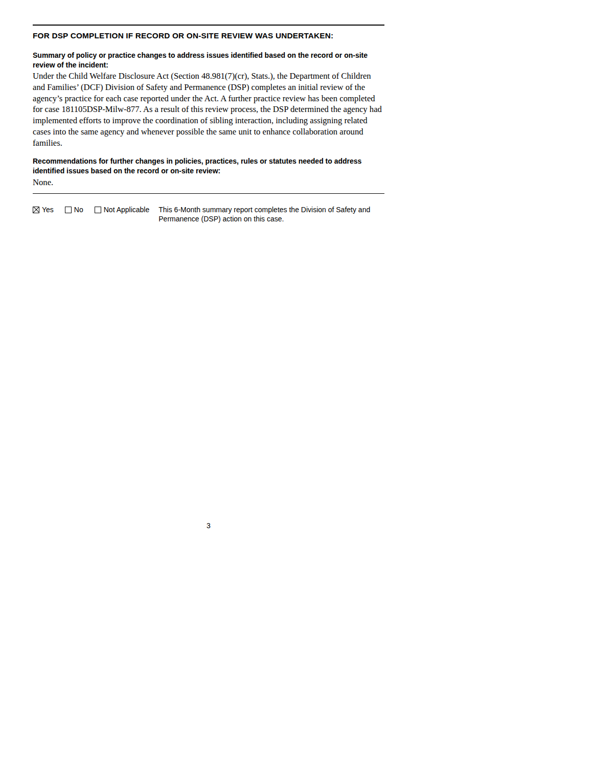FOR DSP COMPLETION IF RECORD OR ON-SITE REVIEW WAS UNDERTAKEN:
Summary of policy or practice changes to address issues identified based on the record or on-site review of the incident:
Under the Child Welfare Disclosure Act (Section 48.981(7)(cr), Stats.), the Department of Children and Families’ (DCF) Division of Safety and Permanence (DSP) completes an initial review of the agency’s practice for each case reported under the Act. A further practice review has been completed for case 181105DSP-Milw-877. As a result of this review process, the DSP determined the agency had implemented efforts to improve the coordination of sibling interaction, including assigning related cases into the same agency and whenever possible the same unit to enhance collaboration around families.
Recommendations for further changes in policies, practices, rules or statutes needed to address identified issues based on the record or on-site review:
None.
Yes No Not Applicable
This 6-Month summary report completes the Division of Safety and Permanence (DSP) action on this case.
3